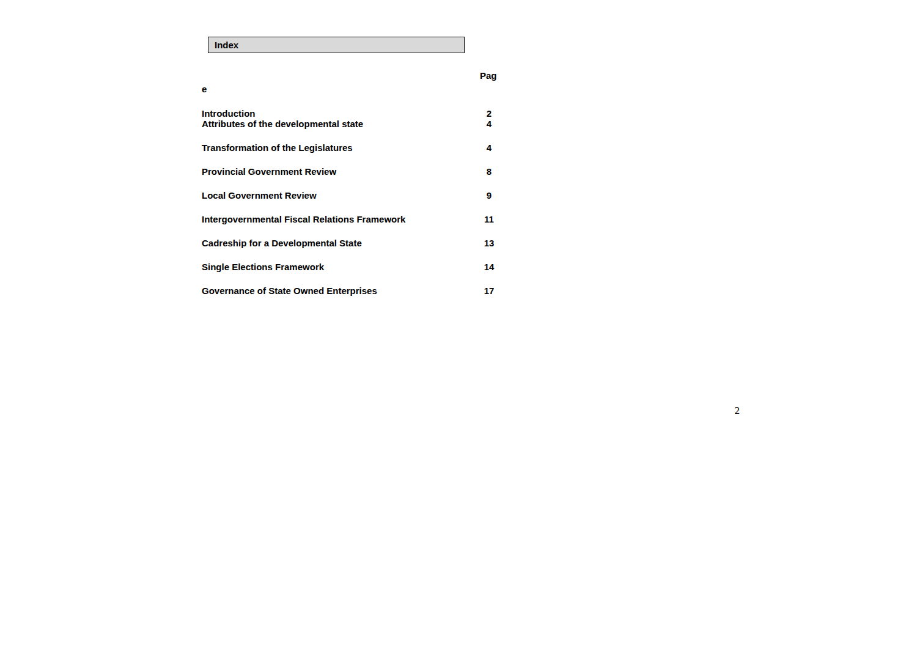Index
Pag e
| Introduction | 2 |
| Attributes of the developmental state | 4 |
| Transformation of the Legislatures | 4 |
| Provincial Government Review | 8 |
| Local Government Review | 9 |
| Intergovernmental Fiscal Relations Framework | 11 |
| Cadreship for a Developmental State | 13 |
| Single Elections Framework | 14 |
| Governance of State Owned Enterprises | 17 |
2